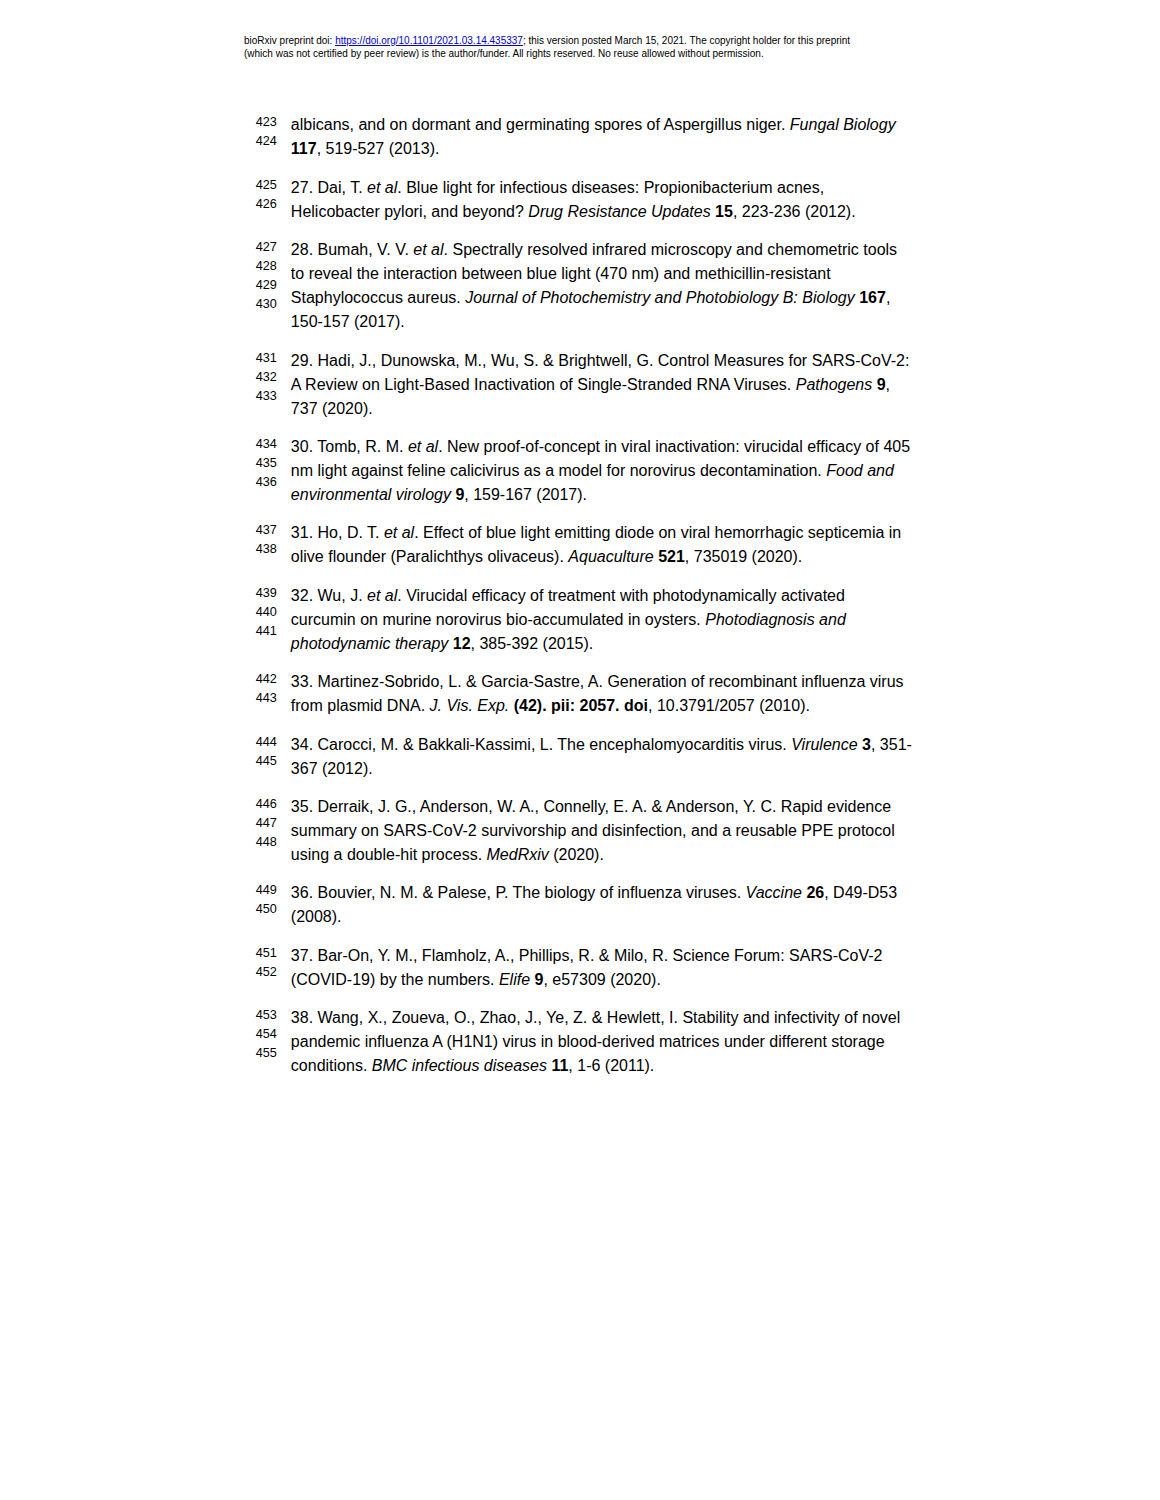bioRxiv preprint doi: https://doi.org/10.1101/2021.03.14.435337; this version posted March 15, 2021. The copyright holder for this preprint
(which was not certified by peer review) is the author/funder. All rights reserved. No reuse allowed without permission.
423424
albicans, and on dormant and germinating spores of Aspergillus niger. Fungal Biology
117, 519-527 (2013).
425426
27. Dai, T. et al. Blue light for infectious diseases: Propionibacterium acnes,
Helicobacter pylori, and beyond? Drug Resistance Updates 15, 223-236 (2012).
427428429430
28. Bumah, V. V. et al. Spectrally resolved infrared microscopy and chemometric tools
to reveal the interaction between blue light (470 nm) and methicillin-resistant
Staphylococcus aureus. Journal of Photochemistry and Photobiology B: Biology 167,
150-157 (2017).
431432433
29. Hadi, J., Dunowska, M., Wu, S. & Brightwell, G. Control Measures for SARS-CoV-2:
A Review on Light-Based Inactivation of Single-Stranded RNA Viruses. Pathogens 9,
737 (2020).
434435436
30. Tomb, R. M. et al. New proof-of-concept in viral inactivation: virucidal efficacy of 405
nm light against feline calicivirus as a model for norovirus decontamination. Food and
environmental virology 9, 159-167 (2017).
437438
31. Ho, D. T. et al. Effect of blue light emitting diode on viral hemorrhagic septicemia in
olive flounder (Paralichthys olivaceus). Aquaculture 521, 735019 (2020).
439440441
32. Wu, J. et al. Virucidal efficacy of treatment with photodynamically activated
curcumin on murine norovirus bio-accumulated in oysters. Photodiagnosis and
photodynamic therapy 12, 385-392 (2015).
442443
33. Martinez-Sobrido, L. & Garcia-Sastre, A. Generation of recombinant influenza virus
from plasmid DNA. J. Vis. Exp. (42). pii: 2057. doi, 10.3791/2057 (2010).
444445
34. Carocci, M. & Bakkali-Kassimi, L. The encephalomyocarditis virus. Virulence 3, 351-
367 (2012).
446447448
35. Derraik, J. G., Anderson, W. A., Connelly, E. A. & Anderson, Y. C. Rapid evidence
summary on SARS-CoV-2 survivorship and disinfection, and a reusable PPE protocol
using a double-hit process. MedRxiv (2020).
449450
36. Bouvier, N. M. & Palese, P. The biology of influenza viruses. Vaccine 26, D49-D53
(2008).
451452
37. Bar-On, Y. M., Flamholz, A., Phillips, R. & Milo, R. Science Forum: SARS-CoV-2
(COVID-19) by the numbers. Elife 9, e57309 (2020).
453454455
38. Wang, X., Zoueva, O., Zhao, J., Ye, Z. & Hewlett, I. Stability and infectivity of novel
pandemic influenza A (H1N1) virus in blood-derived matrices under different storage
conditions. BMC infectious diseases 11, 1-6 (2011).